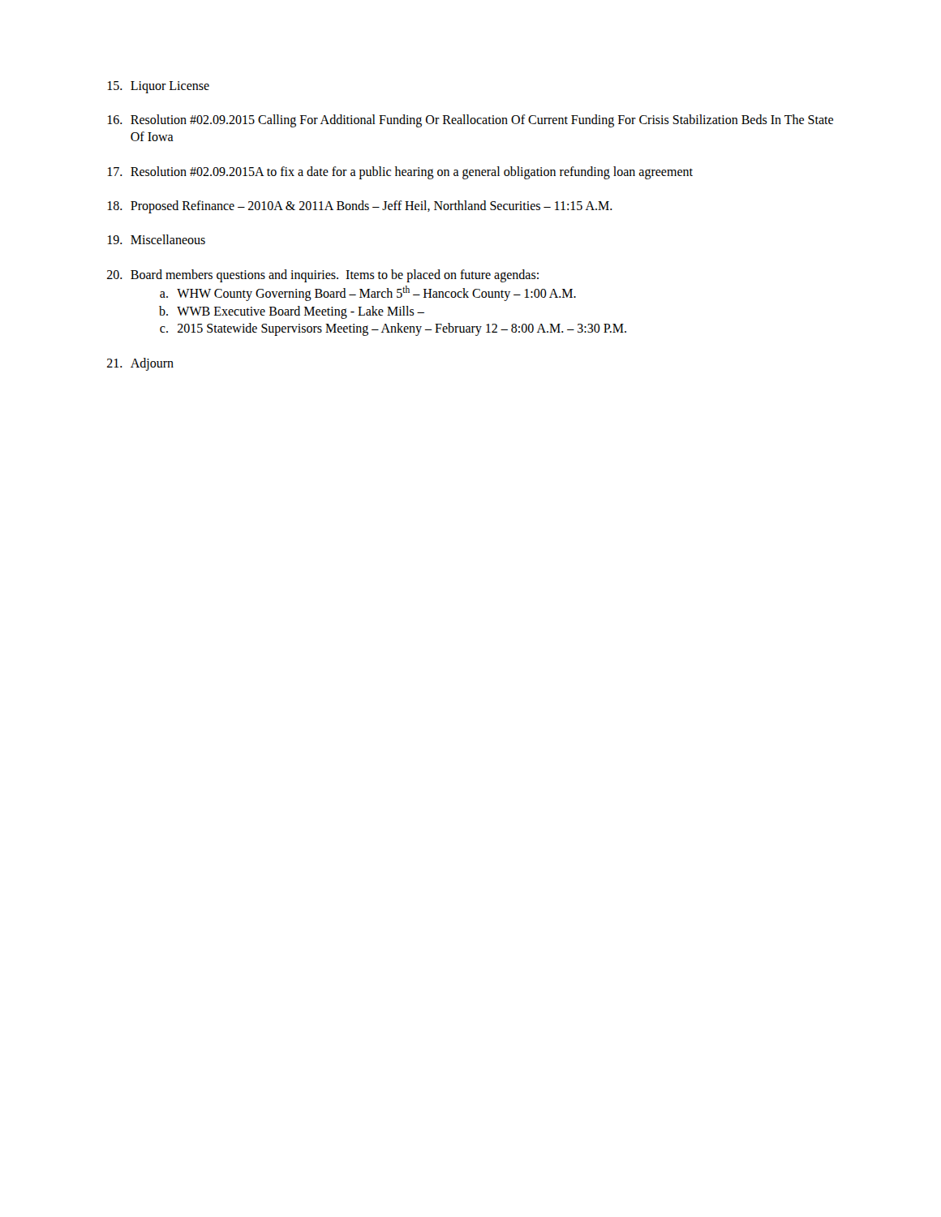Liquor License
Resolution #02.09.2015 Calling For Additional Funding Or Reallocation Of Current Funding For Crisis Stabilization Beds In The State Of Iowa
Resolution #02.09.2015A to fix a date for a public hearing on a general obligation refunding loan agreement
Proposed Refinance – 2010A & 2011A Bonds – Jeff Heil, Northland Securities – 11:15 A.M.
Miscellaneous
Board members questions and inquiries. Items to be placed on future agendas:
WHW County Governing Board – March 5th – Hancock County – 1:00 A.M.
WWB Executive Board Meeting - Lake Mills –
2015 Statewide Supervisors Meeting – Ankeny – February 12 – 8:00 A.M. – 3:30 P.M.
Adjourn